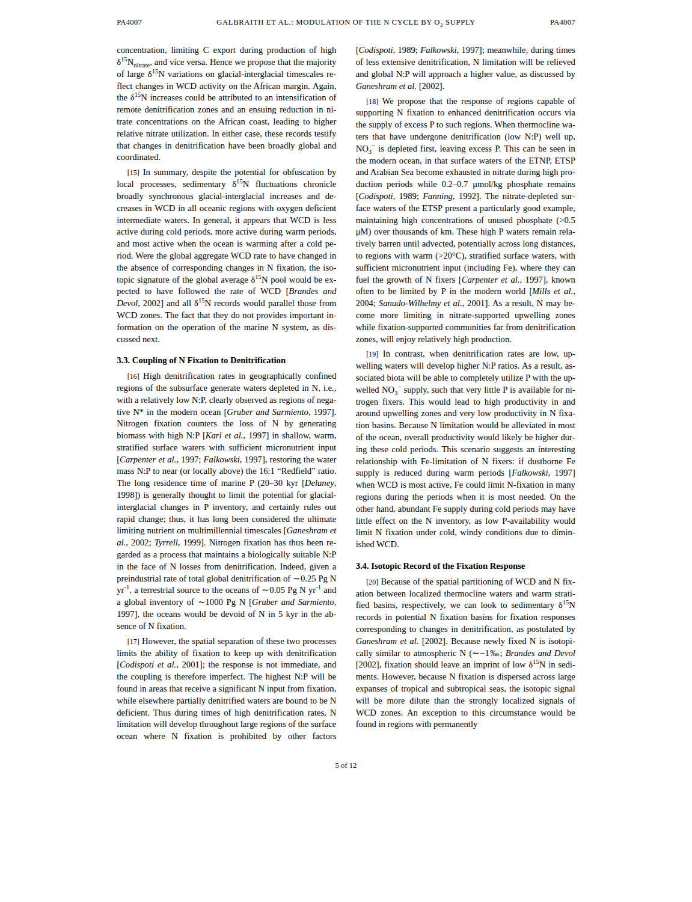PA4007 Galbraith et al.: Modulation of the N Cycle by O2 Supply PA4007
concentration, limiting C export during production of high δ15Nnitrate, and vice versa. Hence we propose that the majority of large δ15N variations on glacial-interglacial timescales reflect changes in WCD activity on the African margin. Again, the δ15N increases could be attributed to an intensification of remote denitrification zones and an ensuing reduction in nitrate concentrations on the African coast, leading to higher relative nitrate utilization. In either case, these records testify that changes in denitrification have been broadly global and coordinated.
[15] In summary, despite the potential for obfuscation by local processes, sedimentary δ15N fluctuations chronicle broadly synchronous glacial-interglacial increases and decreases in WCD in all oceanic regions with oxygen deficient intermediate waters. In general, it appears that WCD is less active during cold periods, more active during warm periods, and most active when the ocean is warming after a cold period. Were the global aggregate WCD rate to have changed in the absence of corresponding changes in N fixation, the isotopic signature of the global average δ15N pool would be expected to have followed the rate of WCD [Brandes and Devol, 2002] and all δ15N records would parallel those from WCD zones. The fact that they do not provides important information on the operation of the marine N system, as discussed next.
3.3. Coupling of N Fixation to Denitrification
[16] High denitrification rates in geographically confined regions of the subsurface generate waters depleted in N, i.e., with a relatively low N:P, clearly observed as regions of negative N* in the modern ocean [Gruber and Sarmiento, 1997]. Nitrogen fixation counters the loss of N by generating biomass with high N:P [Karl et al., 1997] in shallow, warm, stratified surface waters with sufficient micronutrient input [Carpenter et al., 1997; Falkowski, 1997], restoring the water mass N:P to near (or locally above) the 16:1 “Redfield” ratio. The long residence time of marine P (20–30 kyr [Delaney, 1998]) is generally thought to limit the potential for glacial-interglacial changes in P inventory, and certainly rules out rapid change; thus, it has long been considered the ultimate limiting nutrient on multimillennial timescales [Ganeshram et al., 2002; Tyrrell, 1999]. Nitrogen fixation has thus been regarded as a process that maintains a biologically suitable N:P in the face of N losses from denitrification. Indeed, given a preindustrial rate of total global denitrification of ∼0.25 Pg N yr-1, a terrestrial source to the oceans of ∼0.05 Pg N yr-1 and a global inventory of ∼1000 Pg N [Gruber and Sarmiento, 1997], the oceans would be devoid of N in 5 kyr in the absence of N fixation.
[17] However, the spatial separation of these two processes limits the ability of fixation to keep up with denitrification [Codispoti et al., 2001]; the response is not immediate, and the coupling is therefore imperfect. The highest N:P will be found in areas that receive a significant N input from fixation, while elsewhere partially denitrified waters are bound to be N deficient. Thus during times of high denitrification rates, N limitation will develop throughout large regions of the surface ocean where N fixation is prohibited by other factors [Codispoti, 1989; Falkowski, 1997]; meanwhile, during times of less extensive denitrification, N limitation will be relieved and global N:P will approach a higher value, as discussed by Ganeshram et al. [2002].
[18] We propose that the response of regions capable of supporting N fixation to enhanced denitrification occurs via the supply of excess P to such regions. When thermocline waters that have undergone denitrification (low N:P) well up, NO3− is depleted first, leaving excess P. This can be seen in the modern ocean, in that surface waters of the ETNP, ETSP and Arabian Sea become exhausted in nitrate during high production periods while 0.2–0.7 μmol/kg phosphate remains [Codispoti, 1989; Fanning, 1992]. The nitrate-depleted surface waters of the ETSP present a particularly good example, maintaining high concentrations of unused phosphate (>0.5 μM) over thousands of km. These high P waters remain relatively barren until advected, potentially across long distances, to regions with warm (>20°C), stratified surface waters, with sufficient micronutrient input (including Fe), where they can fuel the growth of N fixers [Carpenter et al., 1997], known often to be limited by P in the modern world [Mills et al., 2004; Sanudo-Wilhelmy et al., 2001]. As a result, N may become more limiting in nitrate-supported upwelling zones while fixation-supported communities far from denitrification zones, will enjoy relatively high production.
[19] In contrast, when denitrification rates are low, upwelling waters will develop higher N:P ratios. As a result, associated biota will be able to completely utilize P with the upwelled NO3− supply, such that very little P is available for nitrogen fixers. This would lead to high productivity in and around upwelling zones and very low productivity in N fixation basins. Because N limitation would be alleviated in most of the ocean, overall productivity would likely be higher during these cold periods. This scenario suggests an interesting relationship with Fe-limitation of N fixers: if dustborne Fe supply is reduced during warm periods [Falkowski, 1997] when WCD is most active, Fe could limit N-fixation in many regions during the periods when it is most needed. On the other hand, abundant Fe supply during cold periods may have little effect on the N inventory, as low P-availability would limit N fixation under cold, windy conditions due to diminished WCD.
3.4. Isotopic Record of the Fixation Response
[20] Because of the spatial partitioning of WCD and N fixation between localized thermocline waters and warm stratified basins, respectively, we can look to sedimentary δ15N records in potential N fixation basins for fixation responses corresponding to changes in denitrification, as postulated by Ganeshram et al. [2002]. Because newly fixed N is isotopically similar to atmospheric N (∼−1‰; Brandes and Devol [2002], fixation should leave an imprint of low δ15N in sediments. However, because N fixation is dispersed across large expanses of tropical and subtropical seas, the isotopic signal will be more dilute than the strongly localized signals of WCD zones. An exception to this circumstance would be found in regions with permanently
5 of 12